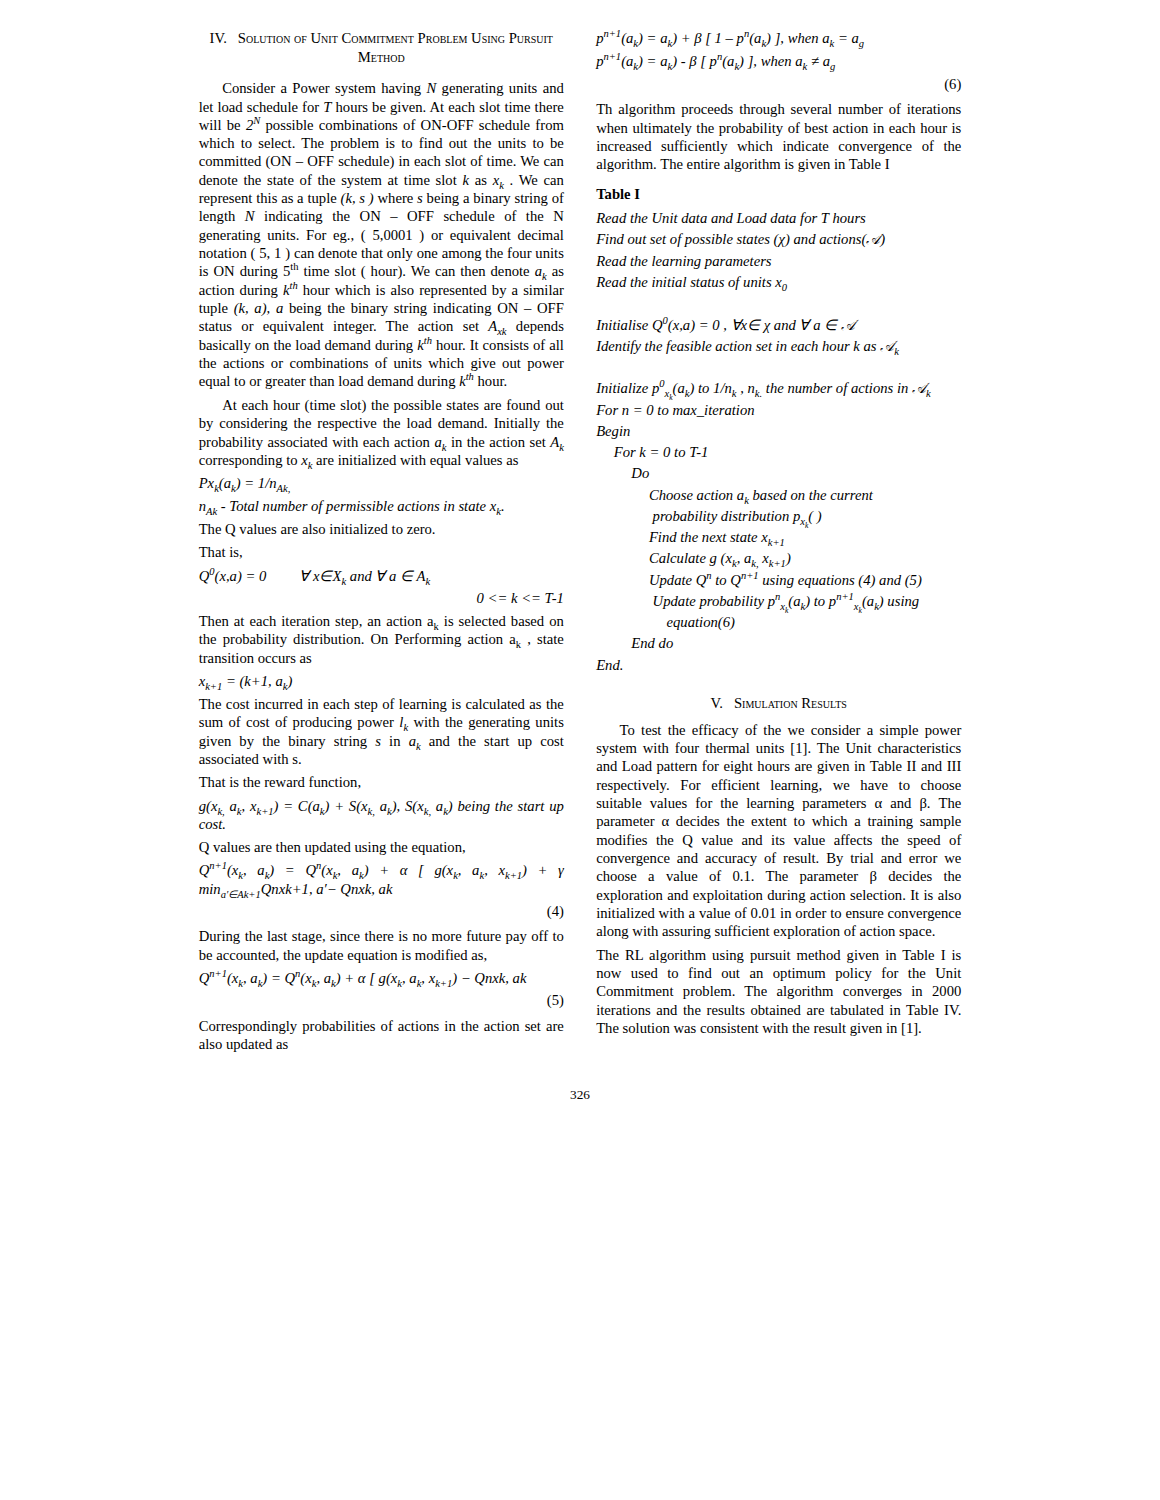IV. Solution of Unit Commitment Problem Using Pursuit Method
Consider a Power system having N generating units and let load schedule for T hours be given. At each slot time there will be 2N possible combinations of ON-OFF schedule from which to select. The problem is to find out the units to be committed (ON – OFF schedule) in each slot of time. We can denote the state of the system at time slot k as xk . We can represent this as a tuple (k, s ) where s being a binary string of length N indicating the ON – OFF schedule of the N generating units. For eg., ( 5,0001 ) or equivalent decimal notation ( 5, 1 ) can denote that only one among the four units is ON during 5th time slot ( hour). We can then denote ak as action during kth hour which is also represented by a similar tuple (k, a), a being the binary string indicating ON – OFF status or equivalent integer. The action set Axk depends basically on the load demand during kth hour. It consists of all the actions or combinations of units which give out power equal to or greater than load demand during kth hour.
At each hour (time slot) the possible states are found out by considering the respective the load demand. Initially the probability associated with each action ak in the action set Ak corresponding to xk are initialized with equal values as
Pxk(ak) = 1/nAk,
nAk - Total number of permissible actions in state xk.
The Q values are also initialized to zero.
That is,
Q0(x,a) = 0 ∀ x∈Xk and ∀ a ∈ Ak
0 <= k <= T-1
Then at each iteration step, an action ak is selected based on the probability distribution. On Performing action ak , state transition occurs as
xk+1 = (k+1, ak)
The cost incurred in each step of learning is calculated as the sum of cost of producing power lk with the generating units given by the binary string s in ak and the start up cost associated with s.
That is the reward function,
g(xk, ak, xk+1) = C(ak) + S(xk, ak), S(xk, ak) being the start up cost.
Q values are then updated using the equation,
Qn+1(xk, ak) = Qn(xk, ak) + α [ g(xk, ak, xk+1) + γ mina′∈Ak+1Qnxk+1, a′− Qnxk, ak
(4)
During the last stage, since there is no more future pay off to be accounted, the update equation is modified as,
Qn+1(xk, ak) = Qn(xk, ak) + α [ g(xk, ak, xk+1) − Qnxk, ak
(5)
Correspondingly probabilities of actions in the action set are also updated as
pn+1(ak) = ak) + β [ 1 – pn(ak) ], when ak = ag
pn+1(ak) = ak) - β [ pn(ak) ], when ak ≠ ag
(6)
Th algorithm proceeds through several number of iterations when ultimately the probability of best action in each hour is increased sufficiently which indicate convergence of the algorithm. The entire algorithm is given in Table I
Table I
Read the Unit data and Load data for T hours
Find out set of possible states (χ) and actions(𝒜)
Read the learning parameters
Read the initial status of units x0
Initialise Q0(x,a) = 0 , ∀x∈ χ and ∀ a ∈ 𝒜
Identify the feasible action set in each hour k as 𝒜k
Initialize p0xk(ak) to 1/nk , nk. the number of actions in 𝒜k
For n = 0 to max_iteration
Begin
For k = 0 to T-1
Do
Choose action ak based on the current
probability distribution pxk( )
Find the next state xk+1
Calculate g (xk, ak, xk+1)
Update Qn to Qn+1 using equations (4) and (5)
Update probability pnxk(ak) to pn+1xk(ak) using
equation(6)
End do
End.
V. Simulation Results
To test the efficacy of the we consider a simple power system with four thermal units [1]. The Unit characteristics and Load pattern for eight hours are given in Table II and III respectively. For efficient learning, we have to choose suitable values for the learning parameters α and β. The parameter α decides the extent to which a training sample modifies the Q value and its value affects the speed of convergence and accuracy of result. By trial and error we choose a value of 0.1. The parameter β decides the exploration and exploitation during action selection. It is also initialized with a value of 0.01 in order to ensure convergence along with assuring sufficient exploration of action space.
The RL algorithm using pursuit method given in Table I is now used to find out an optimum policy for the Unit Commitment problem. The algorithm converges in 2000 iterations and the results obtained are tabulated in Table IV. The solution was consistent with the result given in [1].
326